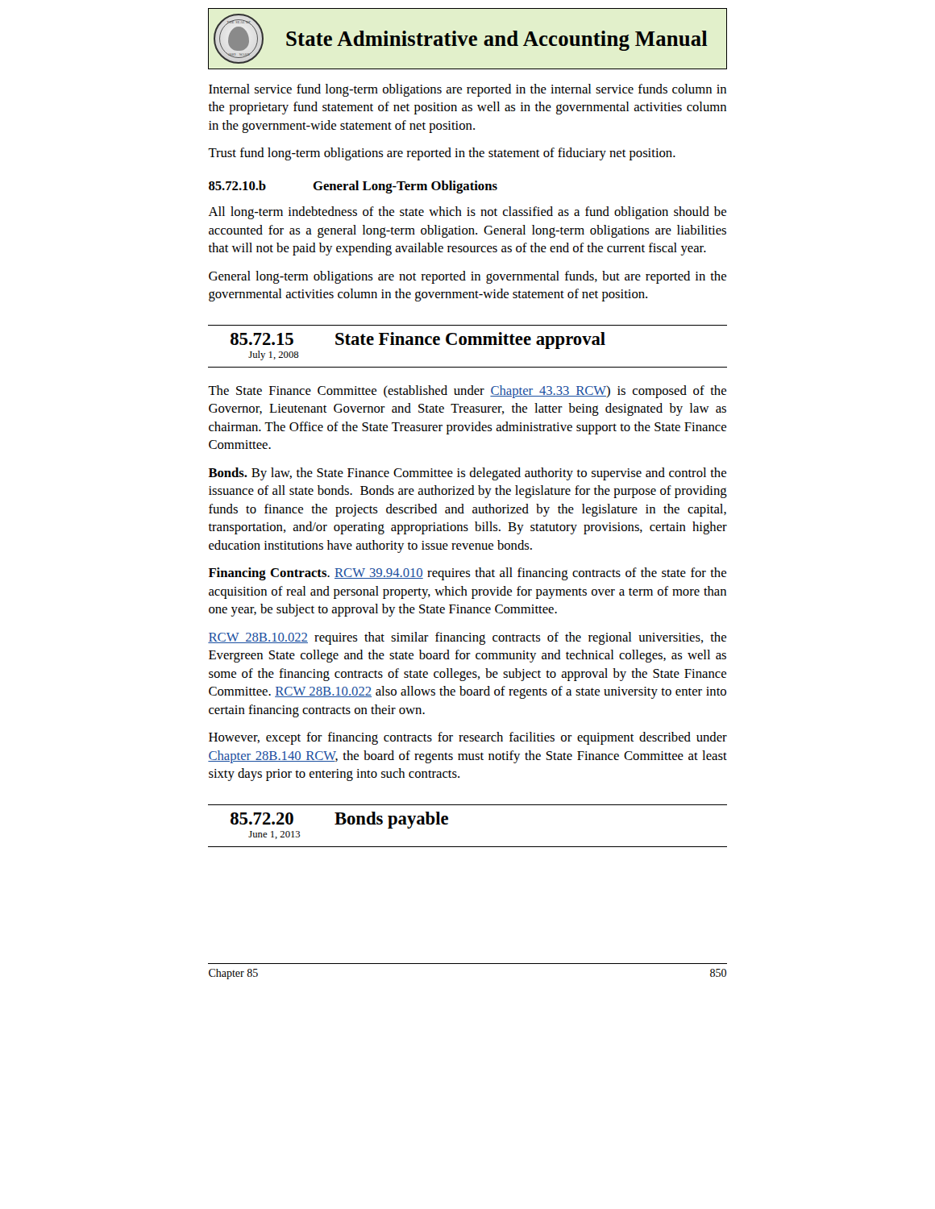THE SEAL OF
1889 WASH
State Administrative and Accounting Manual
Internal service fund long-term obligations are reported in the internal service funds column in the proprietary fund statement of net position as well as in the governmental activities column in the government-wide statement of net position.
Trust fund long-term obligations are reported in the statement of fiduciary net position.
85.72.10.b General Long-Term Obligations
All long-term indebtedness of the state which is not classified as a fund obligation should be accounted for as a general long-term obligation. General long-term obligations are liabilities that will not be paid by expending available resources as of the end of the current fiscal year.
General long-term obligations are not reported in governmental funds, but are reported in the governmental activities column in the government-wide statement of net position.
85.72.15 State Finance Committee approval
July 1, 2008
The State Finance Committee (established under Chapter 43.33 RCW) is composed of the Governor, Lieutenant Governor and State Treasurer, the latter being designated by law as chairman. The Office of the State Treasurer provides administrative support to the State Finance Committee.
Bonds. By law, the State Finance Committee is delegated authority to supervise and control the issuance of all state bonds. Bonds are authorized by the legislature for the purpose of providing funds to finance the projects described and authorized by the legislature in the capital, transportation, and/or operating appropriations bills. By statutory provisions, certain higher education institutions have authority to issue revenue bonds.
Financing Contracts. RCW 39.94.010 requires that all financing contracts of the state for the acquisition of real and personal property, which provide for payments over a term of more than one year, be subject to approval by the State Finance Committee.
RCW 28B.10.022 requires that similar financing contracts of the regional universities, the Evergreen State college and the state board for community and technical colleges, as well as some of the financing contracts of state colleges, be subject to approval by the State Finance Committee. RCW 28B.10.022 also allows the board of regents of a state university to enter into certain financing contracts on their own.
However, except for financing contracts for research facilities or equipment described under Chapter 28B.140 RCW, the board of regents must notify the State Finance Committee at least sixty days prior to entering into such contracts.
85.72.20 Bonds payable
June 1, 2013
Chapter 85
850